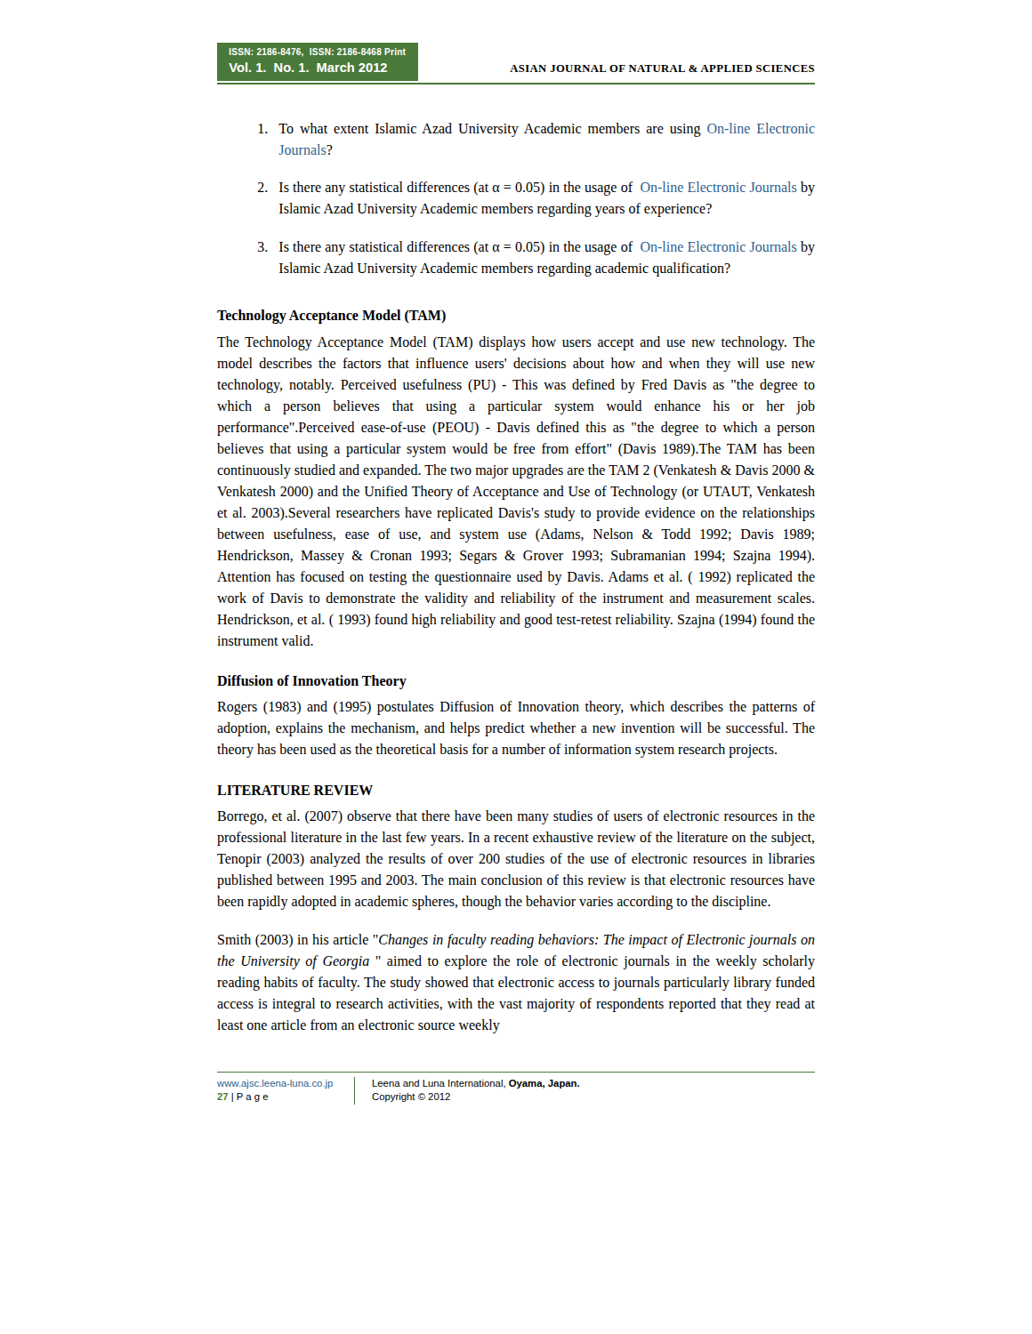ISSN: 2186-8476, ISSN: 2186-8468 Print
Vol. 1. No. 1. March 2012
ASIAN JOURNAL OF NATURAL & APPLIED SCIENCES
To what extent Islamic Azad University Academic members are using On-line Electronic Journals?
Is there any statistical differences (at α = 0.05) in the usage of On-line Electronic Journals by Islamic Azad University Academic members regarding years of experience?
Is there any statistical differences (at α = 0.05) in the usage of On-line Electronic Journals by Islamic Azad University Academic members regarding academic qualification?
Technology Acceptance Model (TAM)
The Technology Acceptance Model (TAM) displays how users accept and use new technology. The model describes the factors that influence users' decisions about how and when they will use new technology, notably. Perceived usefulness (PU) - This was defined by Fred Davis as "the degree to which a person believes that using a particular system would enhance his or her job performance".Perceived ease-of-use (PEOU) - Davis defined this as "the degree to which a person believes that using a particular system would be free from effort" (Davis 1989).The TAM has been continuously studied and expanded. The two major upgrades are the TAM 2 (Venkatesh & Davis 2000 & Venkatesh 2000) and the Unified Theory of Acceptance and Use of Technology (or UTAUT, Venkatesh et al. 2003).Several researchers have replicated Davis's study to provide evidence on the relationships between usefulness, ease of use, and system use (Adams, Nelson & Todd 1992; Davis 1989; Hendrickson, Massey & Cronan 1993; Segars & Grover 1993; Subramanian 1994; Szajna 1994). Attention has focused on testing the questionnaire used by Davis. Adams et al. ( 1992) replicated the work of Davis to demonstrate the validity and reliability of the instrument and measurement scales. Hendrickson, et al. ( 1993) found high reliability and good test-retest reliability. Szajna (1994) found the instrument valid.
Diffusion of Innovation Theory
Rogers (1983) and (1995) postulates Diffusion of Innovation theory, which describes the patterns of adoption, explains the mechanism, and helps predict whether a new invention will be successful. The theory has been used as the theoretical basis for a number of information system research projects.
LITERATURE REVIEW
Borrego, et al. (2007) observe that there have been many studies of users of electronic resources in the professional literature in the last few years. In a recent exhaustive review of the literature on the subject, Tenopir (2003) analyzed the results of over 200 studies of the use of electronic resources in libraries published between 1995 and 2003. The main conclusion of this review is that electronic resources have been rapidly adopted in academic spheres, though the behavior varies according to the discipline.
Smith (2003) in his article "Changes in faculty reading behaviors: The impact of Electronic journals on the University of Georgia " aimed to explore the role of electronic journals in the weekly scholarly reading habits of faculty. The study showed that electronic access to journals particularly library funded access is integral to research activities, with the vast majority of respondents reported that they read at least one article from an electronic source weekly
www.ajsc.leena-luna.co.jp
27 | P a g e
Leena and Luna International, Oyama, Japan.
Copyright © 2012